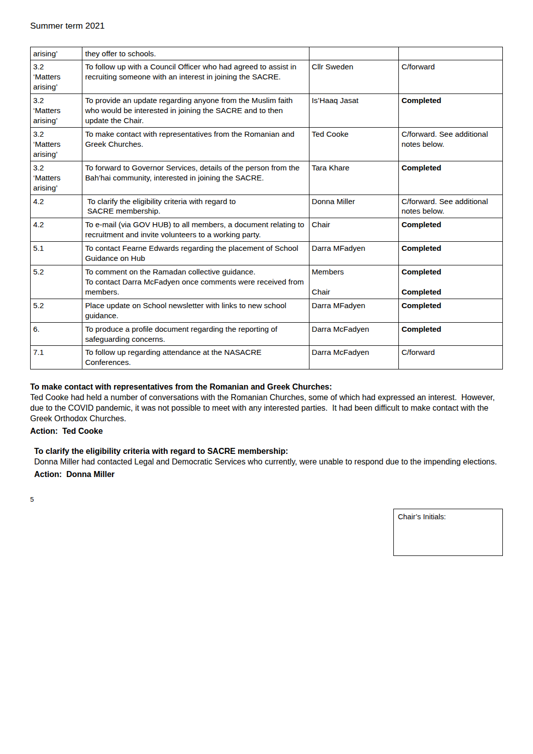Summer term 2021
| arising’ | they offer to schools. | | |
| 3.2 ‘Matters arising’ | To follow up with a Council Officer who had agreed to assist in recruiting someone with an interest in joining the SACRE. | Cllr Sweden | C/forward |
| 3.2 ‘Matters arising’ | To provide an update regarding anyone from the Muslim faith who would be interested in joining the SACRE and to then update the Chair. | Is’Haaq Jasat | Completed |
| 3.2 ‘Matters arising’ | To make contact with representatives from the Romanian and Greek Churches. | Ted Cooke | C/forward. See additional notes below. |
| 3.2 ‘Matters arising’ | To forward to Governor Services, details of the person from the Bah’hai community, interested in joining the SACRE. | Tara Khare | Completed |
| 4.2 | To clarify the eligibility criteria with regard to SACRE membership. | Donna Miller | C/forward. See additional notes below. |
| 4.2 | To e-mail (via GOV HUB) to all members, a document relating to recruitment and invite volunteers to a working party. | Chair | Completed |
| 5.1 | To contact Fearne Edwards regarding the placement of School Guidance on Hub | Darra MFadyen | Completed |
| 5.2 | To comment on the Ramadan collective guidance. To contact Darra McFadyen once comments were received from members. | Members Chair | Completed Completed |
| 5.2 | Place update on School newsletter with links to new school guidance. | Darra MFadyen | Completed |
| 6. | To produce a profile document regarding the reporting of safeguarding concerns. | Darra McFadyen | Completed |
| 7.1 | To follow up regarding attendance at the NASACRE Conferences. | Darra McFadyen | C/forward |
To make contact with representatives from the Romanian and Greek Churches:
Ted Cooke had held a number of conversations with the Romanian Churches, some of which had expressed an interest. However, due to the COVID pandemic, it was not possible to meet with any interested parties. It had been difficult to make contact with the Greek Orthodox Churches.
Action: Ted Cooke
To clarify the eligibility criteria with regard to SACRE membership:
Donna Miller had contacted Legal and Democratic Services who currently, were unable to respond due to the impending elections.
Action: Donna Miller
5
Chair’s Initials: